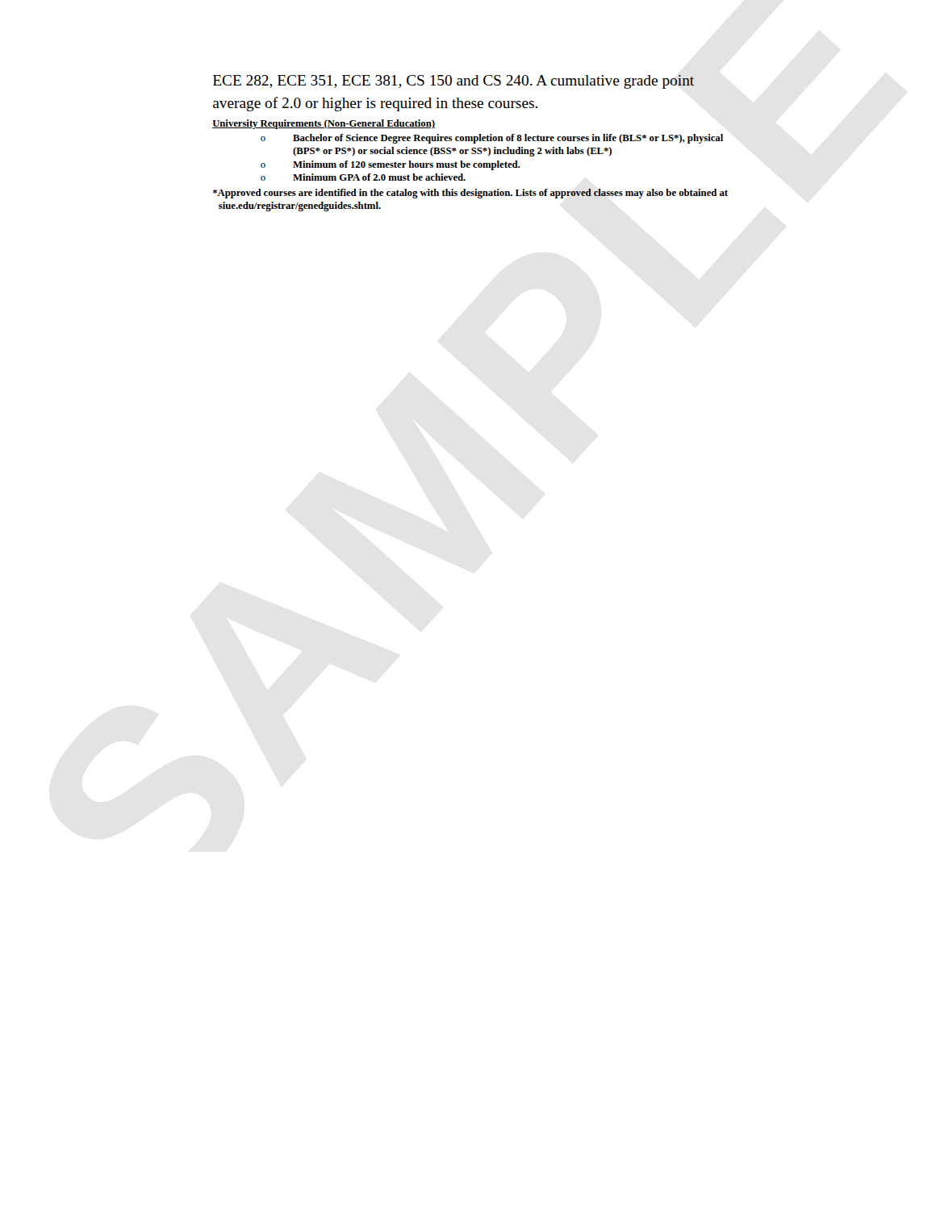SAMPLE
ECE 282, ECE 351, ECE 381, CS 150 and CS 240. A cumulative grade point average of 2.0 or higher is required in these courses.
University Requirements (Non-General Education)
Bachelor of Science Degree Requires completion of 8 lecture courses in life (BLS* or LS*), physical (BPS* or PS*) or social science (BSS* or SS*) including 2 with labs (EL*)
Minimum of 120 semester hours must be completed.
Minimum GPA of 2.0 must be achieved.
*Approved courses are identified in the catalog with this designation. Lists of approved classes may also be obtained at siue.edu/registrar/genedguides.shtml.